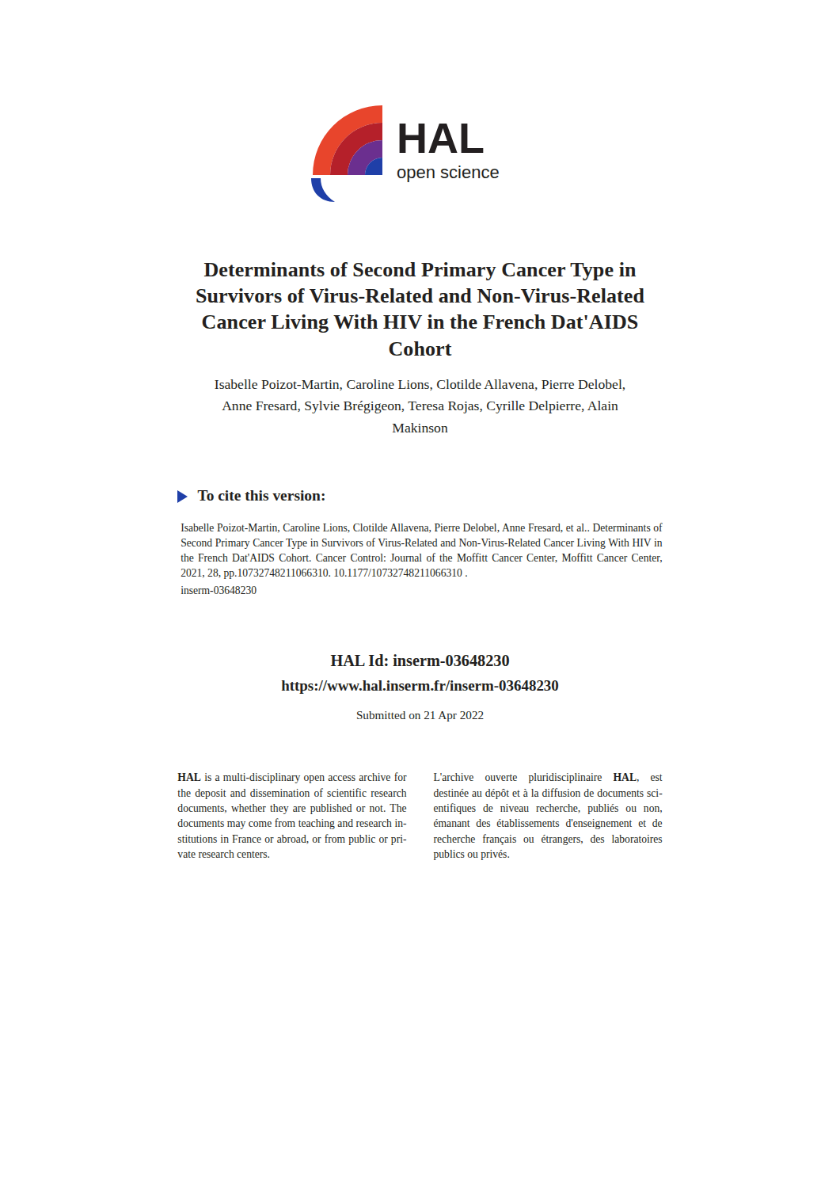HAL open science
Determinants of Second Primary Cancer Type in
Survivors of Virus-Related and Non-Virus-Related
Cancer Living With HIV in the French Dat'AIDS
Cohort
Isabelle Poizot-Martin, Caroline Lions, Clotilde Allavena, Pierre Delobel,
Anne Fresard, Sylvie Brégigeon, Teresa Rojas, Cyrille Delpierre, Alain
Makinson
To cite this version:
Isabelle Poizot-Martin, Caroline Lions, Clotilde Allavena, Pierre Delobel, Anne Fresard, et al.. Determinants of Second Primary Cancer Type in Survivors of Virus-Related and Non-Virus-Related Cancer Living With HIV in the French Dat'AIDS Cohort. Cancer Control: Journal of the Moffitt Cancer Center, Moffitt Cancer Center, 2021, 28, pp.10732748211066310. 10.1177/10732748211066310 . inserm-03648230
HAL Id: inserm-03648230
https://www.hal.inserm.fr/inserm-03648230
Submitted on 21 Apr 2022
HAL is a multi-disciplinary open access archive for the deposit and dissemination of scientific research documents, whether they are published or not. The documents may come from teaching and research institutions in France or abroad, or from public or private research centers.
L'archive ouverte pluridisciplinaire HAL, est destinée au dépôt et à la diffusion de documents scientifiques de niveau recherche, publiés ou non, émanant des établissements d'enseignement et de recherche français ou étrangers, des laboratoires publics ou privés.